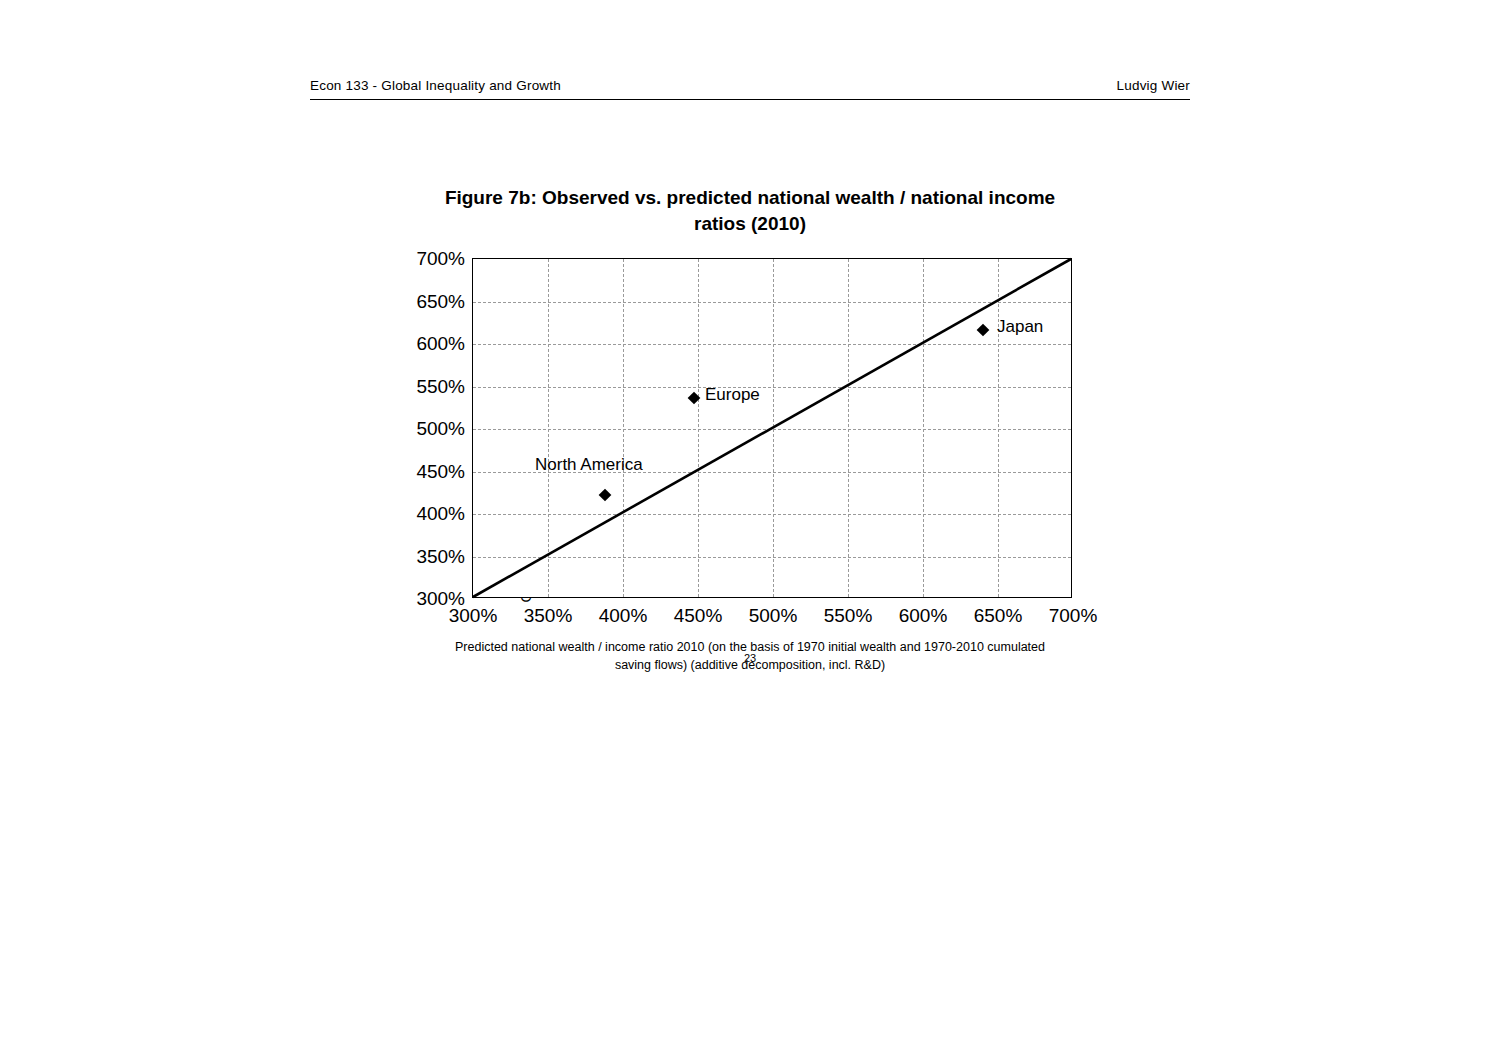Econ 133 - Global Inequality and Growth
Ludvig Wier
Figure 7b: Observed vs. predicted national wealth / national income ratios (2010)
Observed national wealth / income ratio 2010
700%
650%
600%
550%
500%
450%
400%
350%
300%
300%
350%
400%
450%
500%
550%
600%
650%
700%
Japan
Europe
North America
Predicted national wealth / income ratio 2010 (on the basis of 1970 initial wealth and 1970-2010 cumulated saving flows) (additive decomposition, incl. R&D)
23